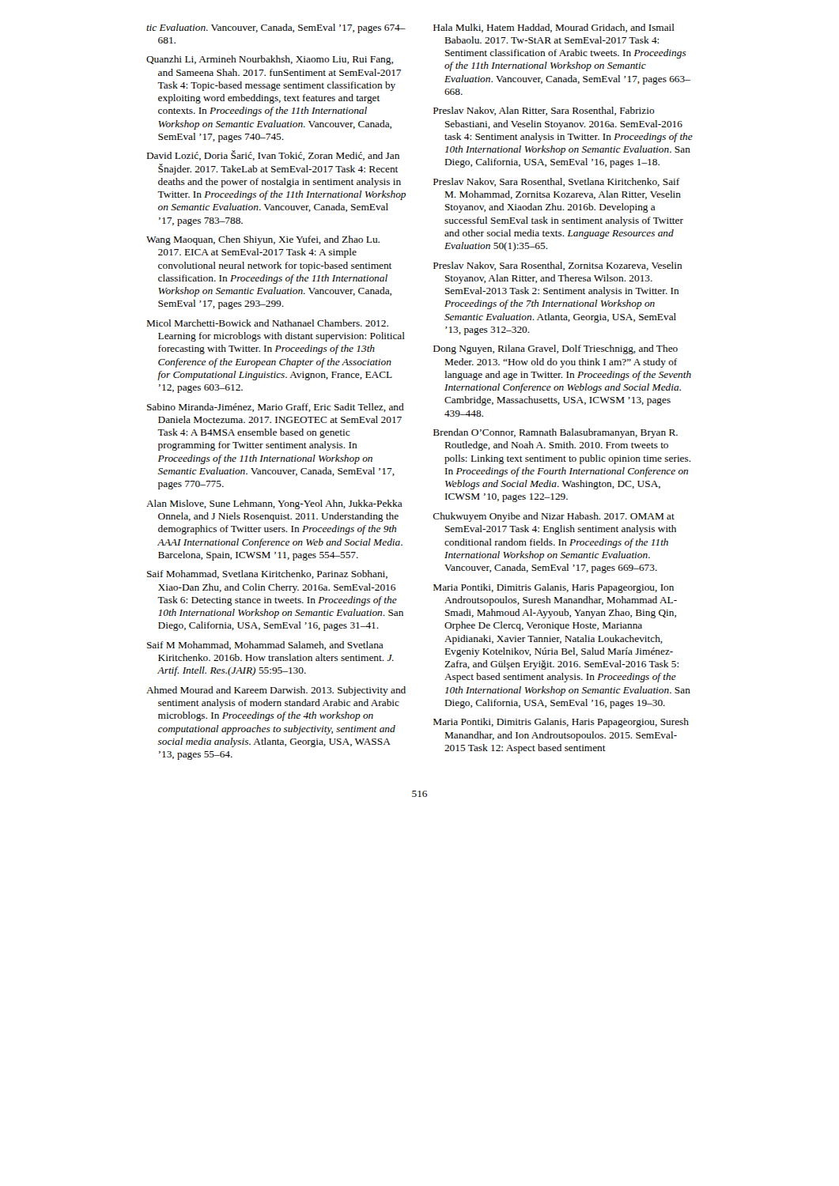tic Evaluation. Vancouver, Canada, SemEval ’17, pages 674–681.
Quanzhi Li, Armineh Nourbakhsh, Xiaomo Liu, Rui Fang, and Sameena Shah. 2017. funSentiment at SemEval-2017 Task 4: Topic-based message sentiment classification by exploiting word embeddings, text features and target contexts. In Proceedings of the 11th International Workshop on Semantic Evaluation. Vancouver, Canada, SemEval ’17, pages 740–745.
David Lozić, Doria Šarić, Ivan Tokić, Zoran Medić, and Jan Šnajder. 2017. TakeLab at SemEval-2017 Task 4: Recent deaths and the power of nostalgia in sentiment analysis in Twitter. In Proceedings of the 11th International Workshop on Semantic Evaluation. Vancouver, Canada, SemEval ’17, pages 783–788.
Wang Maoquan, Chen Shiyun, Xie Yufei, and Zhao Lu. 2017. EICA at SemEval-2017 Task 4: A simple convolutional neural network for topic-based sentiment classification. In Proceedings of the 11th International Workshop on Semantic Evaluation. Vancouver, Canada, SemEval ’17, pages 293–299.
Micol Marchetti-Bowick and Nathanael Chambers. 2012. Learning for microblogs with distant supervision: Political forecasting with Twitter. In Proceedings of the 13th Conference of the European Chapter of the Association for Computational Linguistics. Avignon, France, EACL ’12, pages 603–612.
Sabino Miranda-Jiménez, Mario Graff, Eric Sadit Tellez, and Daniela Moctezuma. 2017. INGEOTEC at SemEval 2017 Task 4: A B4MSA ensemble based on genetic programming for Twitter sentiment analysis. In Proceedings of the 11th International Workshop on Semantic Evaluation. Vancouver, Canada, SemEval ’17, pages 770–775.
Alan Mislove, Sune Lehmann, Yong-Yeol Ahn, Jukka-Pekka Onnela, and J Niels Rosenquist. 2011. Understanding the demographics of Twitter users. In Proceedings of the 9th AAAI International Conference on Web and Social Media. Barcelona, Spain, ICWSM ’11, pages 554–557.
Saif Mohammad, Svetlana Kiritchenko, Parinaz Sobhani, Xiao-Dan Zhu, and Colin Cherry. 2016a. SemEval-2016 Task 6: Detecting stance in tweets. In Proceedings of the 10th International Workshop on Semantic Evaluation. San Diego, California, USA, SemEval ’16, pages 31–41.
Saif M Mohammad, Mohammad Salameh, and Svetlana Kiritchenko. 2016b. How translation alters sentiment. J. Artif. Intell. Res.(JAIR) 55:95–130.
Ahmed Mourad and Kareem Darwish. 2013. Subjectivity and sentiment analysis of modern standard Arabic and Arabic microblogs. In Proceedings of the 4th workshop on computational approaches to subjectivity, sentiment and social media analysis. Atlanta, Georgia, USA, WASSA ’13, pages 55–64.
Hala Mulki, Hatem Haddad, Mourad Gridach, and Ismail Babaolu. 2017. Tw-StAR at SemEval-2017 Task 4: Sentiment classification of Arabic tweets. In Proceedings of the 11th International Workshop on Semantic Evaluation. Vancouver, Canada, SemEval ’17, pages 663–668.
Preslav Nakov, Alan Ritter, Sara Rosenthal, Fabrizio Sebastiani, and Veselin Stoyanov. 2016a. SemEval-2016 task 4: Sentiment analysis in Twitter. In Proceedings of the 10th International Workshop on Semantic Evaluation. San Diego, California, USA, SemEval ’16, pages 1–18.
Preslav Nakov, Sara Rosenthal, Svetlana Kiritchenko, Saif M. Mohammad, Zornitsa Kozareva, Alan Ritter, Veselin Stoyanov, and Xiaodan Zhu. 2016b. Developing a successful SemEval task in sentiment analysis of Twitter and other social media texts. Language Resources and Evaluation 50(1):35–65.
Preslav Nakov, Sara Rosenthal, Zornitsa Kozareva, Veselin Stoyanov, Alan Ritter, and Theresa Wilson. 2013. SemEval-2013 Task 2: Sentiment analysis in Twitter. In Proceedings of the 7th International Workshop on Semantic Evaluation. Atlanta, Georgia, USA, SemEval ’13, pages 312–320.
Dong Nguyen, Rilana Gravel, Dolf Trieschnigg, and Theo Meder. 2013. “How old do you think I am?” A study of language and age in Twitter. In Proceedings of the Seventh International Conference on Weblogs and Social Media. Cambridge, Massachusetts, USA, ICWSM ’13, pages 439–448.
Brendan O’Connor, Ramnath Balasubramanyan, Bryan R. Routledge, and Noah A. Smith. 2010. From tweets to polls: Linking text sentiment to public opinion time series. In Proceedings of the Fourth International Conference on Weblogs and Social Media. Washington, DC, USA, ICWSM ’10, pages 122–129.
Chukwuyem Onyibe and Nizar Habash. 2017. OMAM at SemEval-2017 Task 4: English sentiment analysis with conditional random fields. In Proceedings of the 11th International Workshop on Semantic Evaluation. Vancouver, Canada, SemEval ’17, pages 669–673.
Maria Pontiki, Dimitris Galanis, Haris Papageorgiou, Ion Androutsopoulos, Suresh Manandhar, Mohammad AL-Smadi, Mahmoud Al-Ayyoub, Yanyan Zhao, Bing Qin, Orphee De Clercq, Veronique Hoste, Marianna Apidianaki, Xavier Tannier, Natalia Loukachevitch, Evgeniy Kotelnikov, Núria Bel, Salud María Jiménez-Zafra, and Gülşen Eryiğit. 2016. SemEval-2016 Task 5: Aspect based sentiment analysis. In Proceedings of the 10th International Workshop on Semantic Evaluation. San Diego, California, USA, SemEval ’16, pages 19–30.
Maria Pontiki, Dimitris Galanis, Haris Papageorgiou, Suresh Manandhar, and Ion Androutsopoulos. 2015. SemEval-2015 Task 12: Aspect based sentiment
516